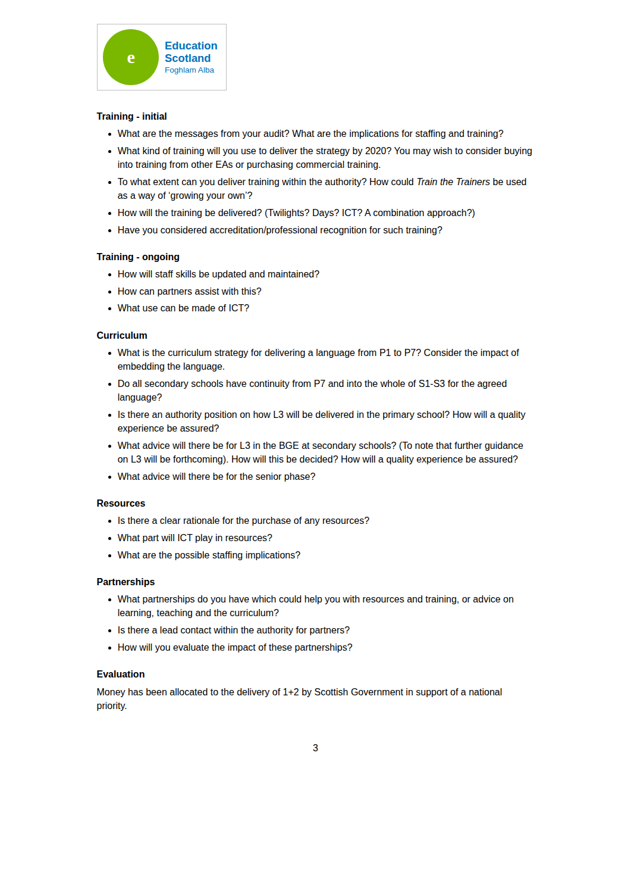e
Education Scotland Foghlam Alba
Training - initial
What are the messages from your audit? What are the implications for staffing and training?
What kind of training will you use to deliver the strategy by 2020? You may wish to consider buying into training from other EAs or purchasing commercial training.
To what extent can you deliver training within the authority? How could Train the Trainers be used as a way of ‘growing your own’?
How will the training be delivered? (Twilights? Days? ICT? A combination approach?)
Have you considered accreditation/professional recognition for such training?
Training - ongoing
How will staff skills be updated and maintained?
How can partners assist with this?
What use can be made of ICT?
Curriculum
What is the curriculum strategy for delivering a language from P1 to P7? Consider the impact of embedding the language.
Do all secondary schools have continuity from P7 and into the whole of S1-S3 for the agreed language?
Is there an authority position on how L3 will be delivered in the primary school? How will a quality experience be assured?
What advice will there be for L3 in the BGE at secondary schools? (To note that further guidance on L3 will be forthcoming). How will this be decided? How will a quality experience be assured?
What advice will there be for the senior phase?
Resources
Is there a clear rationale for the purchase of any resources?
What part will ICT play in resources?
What are the possible staffing implications?
Partnerships
What partnerships do you have which could help you with resources and training, or advice on learning, teaching and the curriculum?
Is there a lead contact within the authority for partners?
How will you evaluate the impact of these partnerships?
Evaluation
Money has been allocated to the delivery of 1+2 by Scottish Government in support of a national priority.
3